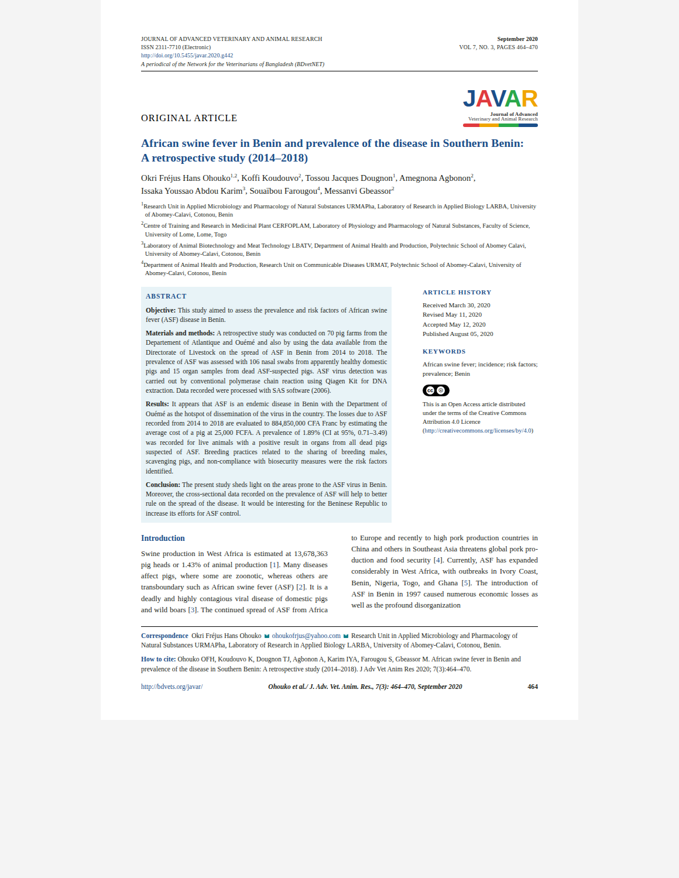Journal of Advanced Veterinary and Animal Research
ISSN 2311-7710 (Electronic)
http://doi.org/10.5455/javar.2020.g442
A periodical of the Network for the Veterinarians of Bangladesh (BDvetNET)
September 2020
VOL 7, NO. 3, PAGES 464–470
Original Article
JAVAR
Journal of Advanced
Veterinary and Animal Research
African swine fever in Benin and prevalence of the disease in Southern Benin:
A retrospective study (2014–2018)
Okri Fréjus Hans Ohouko1,2, Koffi Koudouvo2, Tossou Jacques Dougnon1, Amegnona Agbonon2,
Issaka Youssao Abdou Karim3, Souaïbou Farougou4, Messanvi Gbeassor2
1Research Unit in Applied Microbiology and Pharmacology of Natural Substances URMAPha, Laboratory of Research in Applied Biology LARBA, University of Abomey-Calavi, Cotonou, Benin
2Centre of Training and Research in Medicinal Plant CERFOPLAM, Laboratory of Physiology and Pharmacology of Natural Substances, Faculty of Science, University of Lome, Lome, Togo
3Laboratory of Animal Biotechnology and Meat Technology LBATV, Department of Animal Health and Production, Polytechnic School of Abomey Calavi, University of Abomey-Calavi, Cotonou, Benin
4Department of Animal Health and Production, Research Unit on Communicable Diseases URMAT, Polytechnic School of Abomey-Calavi, University of Abomey-Calavi, Cotonou, Benin
Abstract
Objective: This study aimed to assess the prevalence and risk factors of African swine fever (ASF) disease in Benin.
Materials and methods: A retrospective study was conducted on 70 pig farms from the Departement of Atlantique and Ouémé and also by using the data available from the Directorate of Livestock on the spread of ASF in Benin from 2014 to 2018. The prevalence of ASF was assessed with 106 nasal swabs from apparently healthy domestic pigs and 15 organ samples from dead ASF-suspected pigs. ASF virus detection was carried out by conventional polymerase chain reaction using Qiagen Kit for DNA extraction. Data recorded were processed with SAS software (2006).
Results: It appears that ASF is an endemic disease in Benin with the Department of Ouémé as the hotspot of dissemination of the virus in the country. The losses due to ASF recorded from 2014 to 2018 are evaluated to 884,850,000 CFA Franc by estimating the average cost of a pig at 25,000 FCFA. A prevalence of 1.89% (CI at 95%, 0.71–3.49) was recorded for live animals with a positive result in organs from all dead pigs suspected of ASF. Breeding practices related to the sharing of breeding males, scavenging pigs, and non-compliance with biosecurity measures were the risk factors identified.
Conclusion: The present study sheds light on the areas prone to the ASF virus in Benin. Moreover, the cross-sectional data recorded on the prevalence of ASF will help to better rule on the spread of the disease. It would be interesting for the Beninese Republic to increase its efforts for ASF control.
Article History
Received March 30, 2020
Revised May 11, 2020
Accepted May 12, 2020
Published August 05, 2020
Keywords
African swine fever; incidence; risk factors; prevalence; Benin
cc☉
This is an Open Access article distributed under the terms of the Creative Commons Attribution 4.0 Licence (http://creativecommons.org/licenses/by/4.0)
Introduction
Swine production in West Africa is estimated at 13,678,363 pig heads or 1.43% of animal production [1]. Many diseases affect pigs, where some are zoonotic, whereas others are transboundary such as African swine fever (ASF) [2]. It is a deadly and highly contagious viral disease of domestic pigs and wild boars [3]. The continued spread of ASF from Africa to Europe and recently to high pork production countries in China and others in Southeast Asia threatens global pork production and food security [4]. Currently, ASF has expanded considerably in West Africa, with outbreaks in Ivory Coast, Benin, Nigeria, Togo, and Ghana [5]. The introduction of ASF in Benin in 1997 caused numerous economic losses as well as the profound disorganization
Correspondence Okri Fréjus Hans Ohouko ohoukofrjus@yahoo.com Research Unit in Applied Microbiology and Pharmacology of Natural Substances URMAPha, Laboratory of Research in Applied Biology LARBA, University of Abomey-Calavi, Cotonou, Benin.
How to cite: Ohouko OFH, Koudouvo K, Dougnon TJ, Agbonon A, Karim IYA, Farougou S, Gbeassor M. African swine fever in Benin and prevalence of the disease in Southern Benin: A retrospective study (2014–2018). J Adv Vet Anim Res 2020; 7(3):464–470.
http://bdvets.org/javar/ Ohouko et al./ J. Adv. Vet. Anim. Res., 7(3): 464–470, September 2020 464